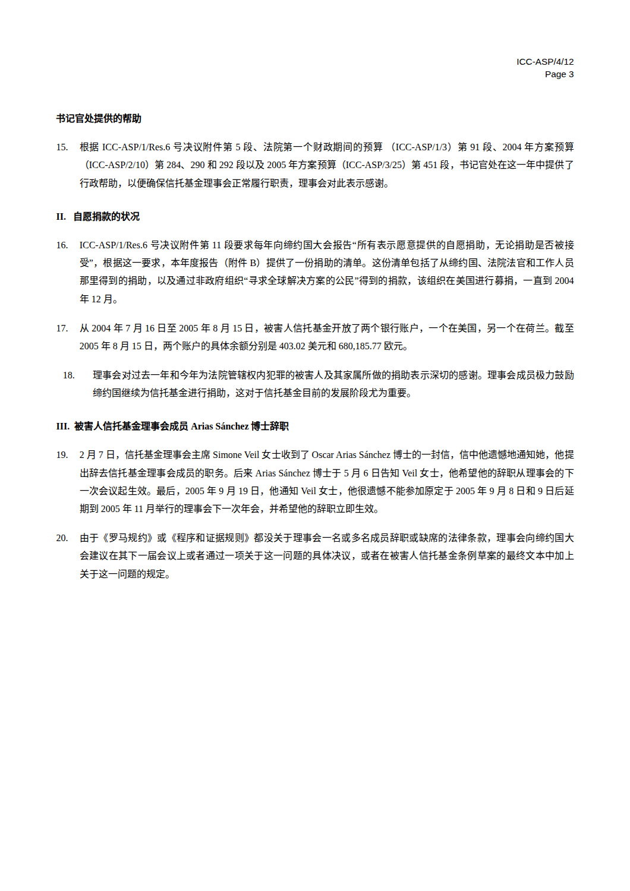ICC-ASP/4/12
Page 3
书记官处提供的帮助
15.
根据 ICC-ASP/1/Res.6 号决议附件第 5 段、法院第一个财政期间的预算 （ICC-ASP/1/3）第 91 段、2004 年方案预算（ICC-ASP/2/10）第 284、290 和 292 段以及 2005 年方案预算（ICC-ASP/3/25）第 451 段，书记官处在这一年中提供了行政帮助，以便确保信托基金理事会正常履行职责，理事会对此表示感谢。
II. 自愿捐款的状况
16.
ICC-ASP/1/Res.6 号决议附件第 11 段要求每年向缔约国大会报告“所有表示愿意提供的自愿捐助，无论捐助是否被接受”，根据这一要求，本年度报告（附件 B）提供了一份捐助的清单。这份清单包括了从缔约国、法院法官和工作人员那里得到的捐助，以及通过非政府组织“寻求全球解决方案的公民”得到的捐款，该组织在美国进行募捐，一直到 2004 年 12 月。
17.
从 2004 年 7 月 16 日至 2005 年 8 月 15 日，被害人信托基金开放了两个银行账户，一个在美国，另一个在荷兰。截至 2005 年 8 月 15 日，两个账户的具体余额分别是 403.02 美元和 680,185.77 欧元。
18.
理事会对过去一年和今年为法院管辖权内犯罪的被害人及其家属所做的捐助表示深切的感谢。理事会成员极力鼓励缔约国继续为信托基金进行捐助，这对于信托基金目前的发展阶段尤为重要。
III. 被害人信托基金理事会成员 Arias Sánchez 博士辞职
19.
2 月 7 日，信托基金理事会主席 Simone Veil 女士收到了 Oscar Arias Sánchez 博士的一封信，信中他遗憾地通知她，他提出辞去信托基金理事会成员的职务。后来 Arias Sánchez 博士于 5 月 6 日告知 Veil 女士，他希望他的辞职从理事会的下一次会议起生效。最后，2005 年 9 月 19 日，他通知 Veil 女士，他很遗憾不能参加原定于 2005 年 9 月 8 日和 9 日后延期到 2005 年 11 月举行的理事会下一次年会，并希望他的辞职立即生效。
20.
由于《罗马规约》或《程序和证据规则》都没关于理事会一名或多名成员辞职或缺席的法律条款，理事会向缔约国大会建议在其下一届会议上或者通过一项关于这一问题的具体决议，或者在被害人信托基金条例草案的最终文本中加上关于这一问题的规定。